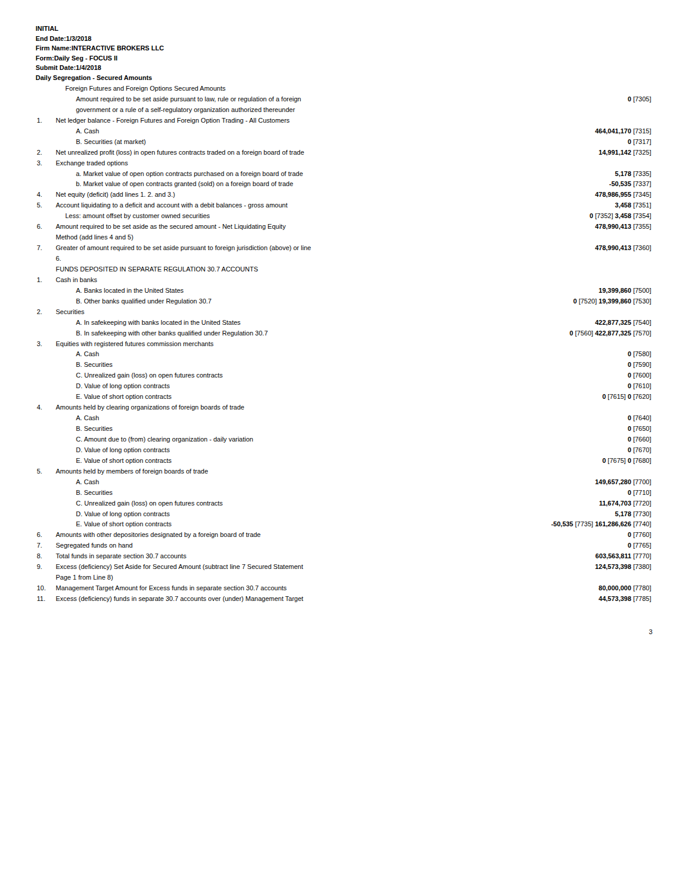INITIAL
End Date:1/3/2018
Firm Name:INTERACTIVE BROKERS LLC
Form:Daily Seg - FOCUS II
Submit Date:1/4/2018
Daily Segregation - Secured Amounts
| | Foreign Futures and Foreign Options Secured Amounts | |
| | Amount required to be set aside pursuant to law, rule or regulation of a foreign | 0 [7305] |
| | government or a rule of a self-regulatory organization authorized thereunder | |
| 1. | Net ledger balance - Foreign Futures and Foreign Option Trading - All Customers | |
| | A. Cash | 464,041,170 [7315] |
| | B. Securities (at market) | 0 [7317] |
| 2. | Net unrealized profit (loss) in open futures contracts traded on a foreign board of trade | 14,991,142 [7325] |
| 3. | Exchange traded options | |
| | a. Market value of open option contracts purchased on a foreign board of trade | 5,178 [7335] |
| | b. Market value of open contracts granted (sold) on a foreign board of trade | -50,535 [7337] |
| 4. | Net equity (deficit) (add lines 1. 2. and 3.) | 478,986,955 [7345] |
| 5. | Account liquidating to a deficit and account with a debit balances - gross amount | 3,458 [7351] |
| | Less: amount offset by customer owned securities | 0 [7352] 3,458 [7354] |
| 6. | Amount required to be set aside as the secured amount - Net Liquidating Equity | 478,990,413 [7355] |
| | Method (add lines 4 and 5) | |
| 7. | Greater of amount required to be set aside pursuant to foreign jurisdiction (above) or line | 478,990,413 [7360] |
| | 6. | |
| | FUNDS DEPOSITED IN SEPARATE REGULATION 30.7 ACCOUNTS | |
| 1. | Cash in banks | |
| | A. Banks located in the United States | 19,399,860 [7500] |
| | B. Other banks qualified under Regulation 30.7 | 0 [7520] 19,399,860 [7530] |
| 2. | Securities | |
| | A. In safekeeping with banks located in the United States | 422,877,325 [7540] |
| | B. In safekeeping with other banks qualified under Regulation 30.7 | 0 [7560] 422,877,325 [7570] |
| 3. | Equities with registered futures commission merchants | |
| | A. Cash | 0 [7580] |
| | B. Securities | 0 [7590] |
| | C. Unrealized gain (loss) on open futures contracts | 0 [7600] |
| | D. Value of long option contracts | 0 [7610] |
| | E. Value of short option contracts | 0 [7615] 0 [7620] |
| 4. | Amounts held by clearing organizations of foreign boards of trade | |
| | A. Cash | 0 [7640] |
| | B. Securities | 0 [7650] |
| | C. Amount due to (from) clearing organization - daily variation | 0 [7660] |
| | D. Value of long option contracts | 0 [7670] |
| | E. Value of short option contracts | 0 [7675] 0 [7680] |
| 5. | Amounts held by members of foreign boards of trade | |
| | A. Cash | 149,657,280 [7700] |
| | B. Securities | 0 [7710] |
| | C. Unrealized gain (loss) on open futures contracts | 11,674,703 [7720] |
| | D. Value of long option contracts | 5,178 [7730] |
| | E. Value of short option contracts | -50,535 [7735] 161,286,626 [7740] |
| 6. | Amounts with other depositories designated by a foreign board of trade | 0 [7760] |
| 7. | Segregated funds on hand | 0 [7765] |
| 8. | Total funds in separate section 30.7 accounts | 603,563,811 [7770] |
| 9. | Excess (deficiency) Set Aside for Secured Amount (subtract line 7 Secured Statement | 124,573,398 [7380] |
| | Page 1 from Line 8) | |
| 10. | Management Target Amount for Excess funds in separate section 30.7 accounts | 80,000,000 [7780] |
| 11. | Excess (deficiency) funds in separate 30.7 accounts over (under) Management Target | 44,573,398 [7785] |
3